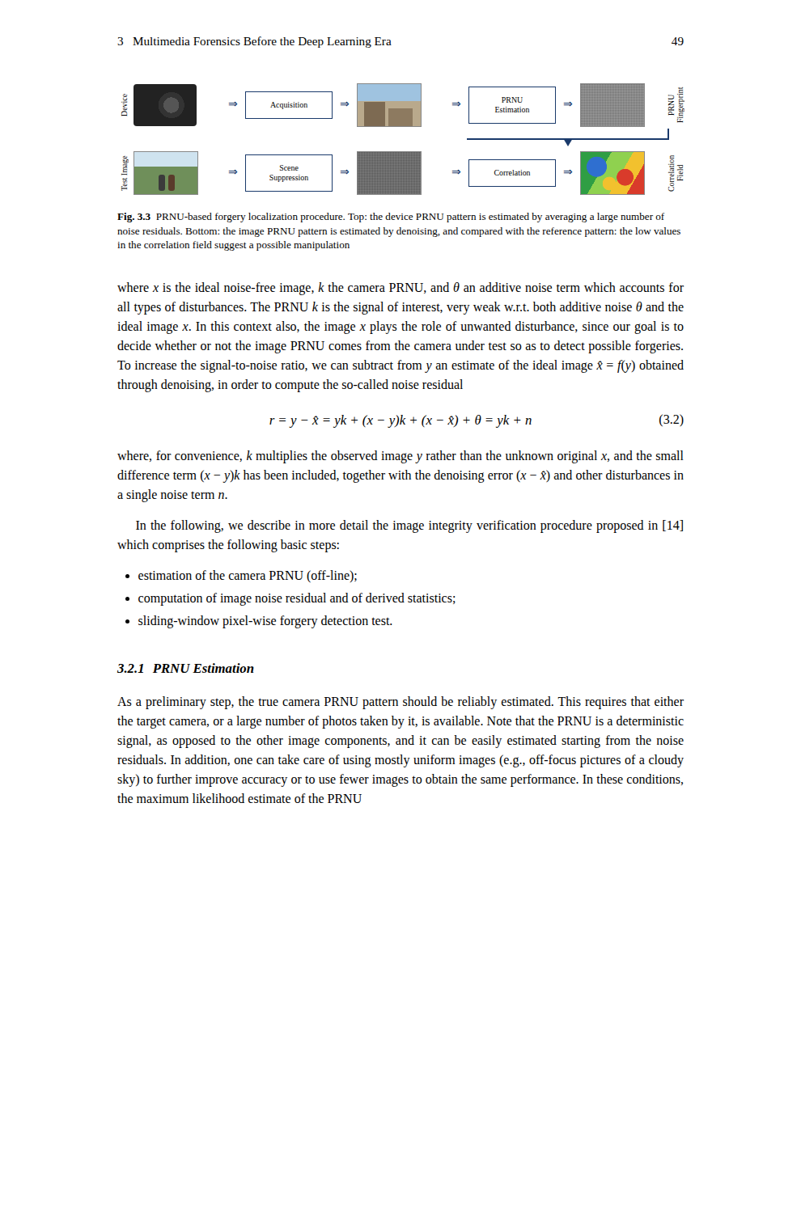3 Multimedia Forensics Before the Deep Learning Era 49
| Device | | ⇒ | Acquisition | ⇒ | | ⇒ | PRNU Estimation | ⇒ | | PRNU Fingerprint |
| Test Image | | ⇒ | Scene Suppression | ⇒ | | ⇒ | Correlation | ⇒ | | Correlation Field |
Fig. 3.3 PRNU-based forgery localization procedure. Top: the device PRNU pattern is estimated by averaging a large number of noise residuals. Bottom: the image PRNU pattern is estimated by denoising, and compared with the reference pattern: the low values in the correlation field suggest a possible manipulation
where x is the ideal noise-free image, k the camera PRNU, and θ an additive noise term which accounts for all types of disturbances. The PRNU k is the signal of interest, very weak w.r.t. both additive noise θ and the ideal image x. In this context also, the image x plays the role of unwanted disturbance, since our goal is to decide whether or not the image PRNU comes from the camera under test so as to detect possible forgeries. To increase the signal-to-noise ratio, we can subtract from y an estimate of the ideal image x̂ = f(y) obtained through denoising, in order to compute the so-called noise residual
r = y − x̂ = yk + (x − y)k + (x − x̂) + θ = yk + n (3.2)
where, for convenience, k multiplies the observed image y rather than the unknown original x, and the small difference term (x − y)k has been included, together with the denoising error (x − x̂) and other disturbances in a single noise term n.
In the following, we describe in more detail the image integrity verification procedure proposed in [14] which comprises the following basic steps:
estimation of the camera PRNU (off-line);
computation of image noise residual and of derived statistics;
sliding-window pixel-wise forgery detection test.
3.2.1 PRNU Estimation
As a preliminary step, the true camera PRNU pattern should be reliably estimated. This requires that either the target camera, or a large number of photos taken by it, is available. Note that the PRNU is a deterministic signal, as opposed to the other image components, and it can be easily estimated starting from the noise residuals. In addition, one can take care of using mostly uniform images (e.g., off-focus pictures of a cloudy sky) to further improve accuracy or to use fewer images to obtain the same performance. In these conditions, the maximum likelihood estimate of the PRNU